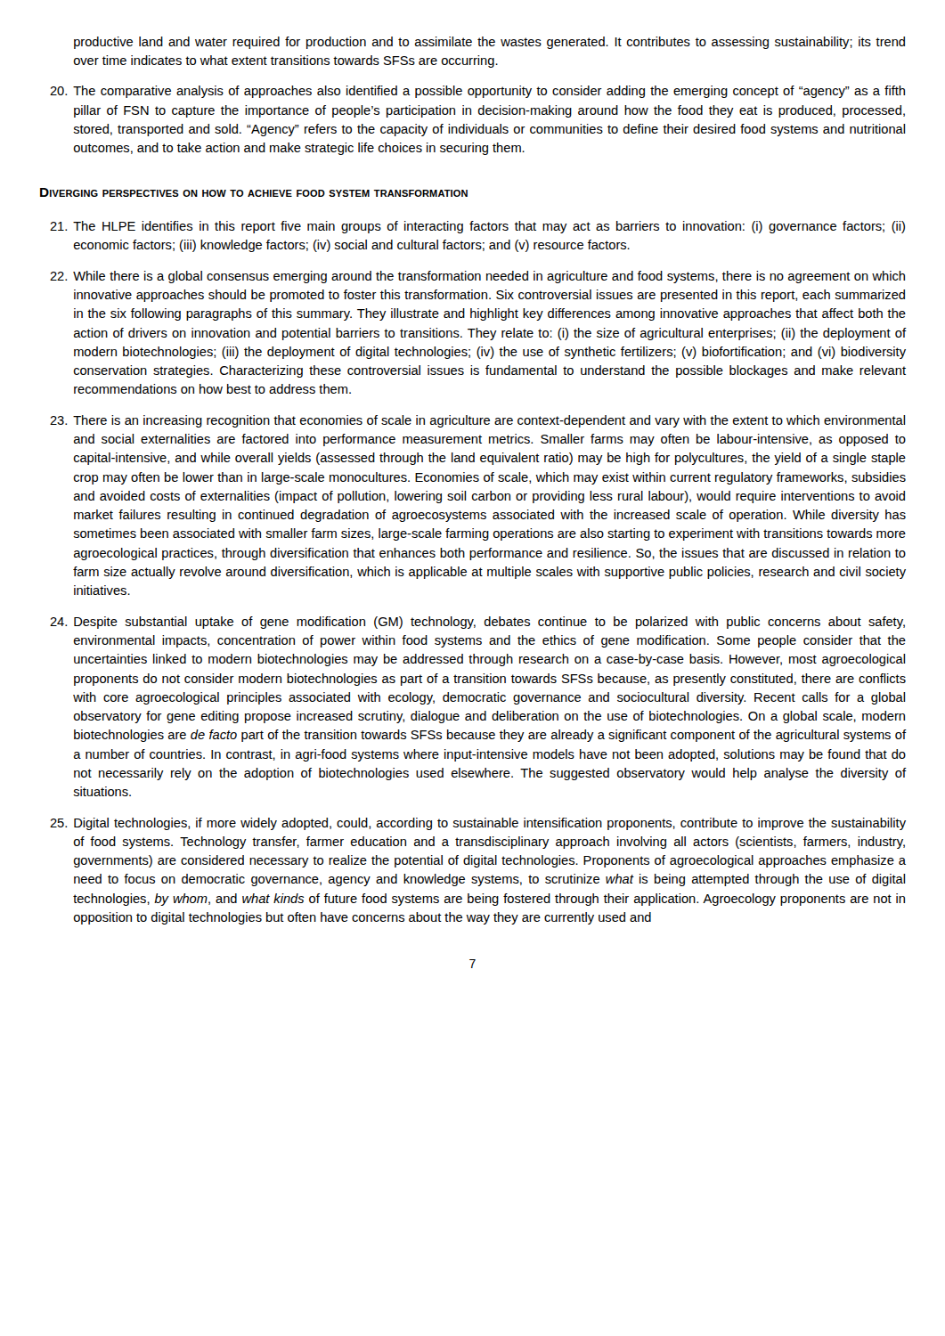productive land and water required for production and to assimilate the wastes generated. It contributes to assessing sustainability; its trend over time indicates to what extent transitions towards SFSs are occurring.
20. The comparative analysis of approaches also identified a possible opportunity to consider adding the emerging concept of “agency” as a fifth pillar of FSN to capture the importance of people’s participation in decision-making around how the food they eat is produced, processed, stored, transported and sold. “Agency” refers to the capacity of individuals or communities to define their desired food systems and nutritional outcomes, and to take action and make strategic life choices in securing them.
Diverging perspectives on how to achieve food system transformation
21. The HLPE identifies in this report five main groups of interacting factors that may act as barriers to innovation: (i) governance factors; (ii) economic factors; (iii) knowledge factors; (iv) social and cultural factors; and (v) resource factors.
22. While there is a global consensus emerging around the transformation needed in agriculture and food systems, there is no agreement on which innovative approaches should be promoted to foster this transformation. Six controversial issues are presented in this report, each summarized in the six following paragraphs of this summary. They illustrate and highlight key differences among innovative approaches that affect both the action of drivers on innovation and potential barriers to transitions. They relate to: (i) the size of agricultural enterprises; (ii) the deployment of modern biotechnologies; (iii) the deployment of digital technologies; (iv) the use of synthetic fertilizers; (v) biofortification; and (vi) biodiversity conservation strategies. Characterizing these controversial issues is fundamental to understand the possible blockages and make relevant recommendations on how best to address them.
23. There is an increasing recognition that economies of scale in agriculture are context-dependent and vary with the extent to which environmental and social externalities are factored into performance measurement metrics. Smaller farms may often be labour-intensive, as opposed to capital-intensive, and while overall yields (assessed through the land equivalent ratio) may be high for polycultures, the yield of a single staple crop may often be lower than in large-scale monocultures. Economies of scale, which may exist within current regulatory frameworks, subsidies and avoided costs of externalities (impact of pollution, lowering soil carbon or providing less rural labour), would require interventions to avoid market failures resulting in continued degradation of agroecosystems associated with the increased scale of operation. While diversity has sometimes been associated with smaller farm sizes, large-scale farming operations are also starting to experiment with transitions towards more agroecological practices, through diversification that enhances both performance and resilience. So, the issues that are discussed in relation to farm size actually revolve around diversification, which is applicable at multiple scales with supportive public policies, research and civil society initiatives.
24. Despite substantial uptake of gene modification (GM) technology, debates continue to be polarized with public concerns about safety, environmental impacts, concentration of power within food systems and the ethics of gene modification. Some people consider that the uncertainties linked to modern biotechnologies may be addressed through research on a case-by-case basis. However, most agroecological proponents do not consider modern biotechnologies as part of a transition towards SFSs because, as presently constituted, there are conflicts with core agroecological principles associated with ecology, democratic governance and sociocultural diversity. Recent calls for a global observatory for gene editing propose increased scrutiny, dialogue and deliberation on the use of biotechnologies. On a global scale, modern biotechnologies are de facto part of the transition towards SFSs because they are already a significant component of the agricultural systems of a number of countries. In contrast, in agri-food systems where input-intensive models have not been adopted, solutions may be found that do not necessarily rely on the adoption of biotechnologies used elsewhere. The suggested observatory would help analyse the diversity of situations.
25. Digital technologies, if more widely adopted, could, according to sustainable intensification proponents, contribute to improve the sustainability of food systems. Technology transfer, farmer education and a transdisciplinary approach involving all actors (scientists, farmers, industry, governments) are considered necessary to realize the potential of digital technologies. Proponents of agroecological approaches emphasize a need to focus on democratic governance, agency and knowledge systems, to scrutinize what is being attempted through the use of digital technologies, by whom, and what kinds of future food systems are being fostered through their application. Agroecology proponents are not in opposition to digital technologies but often have concerns about the way they are currently used and
7